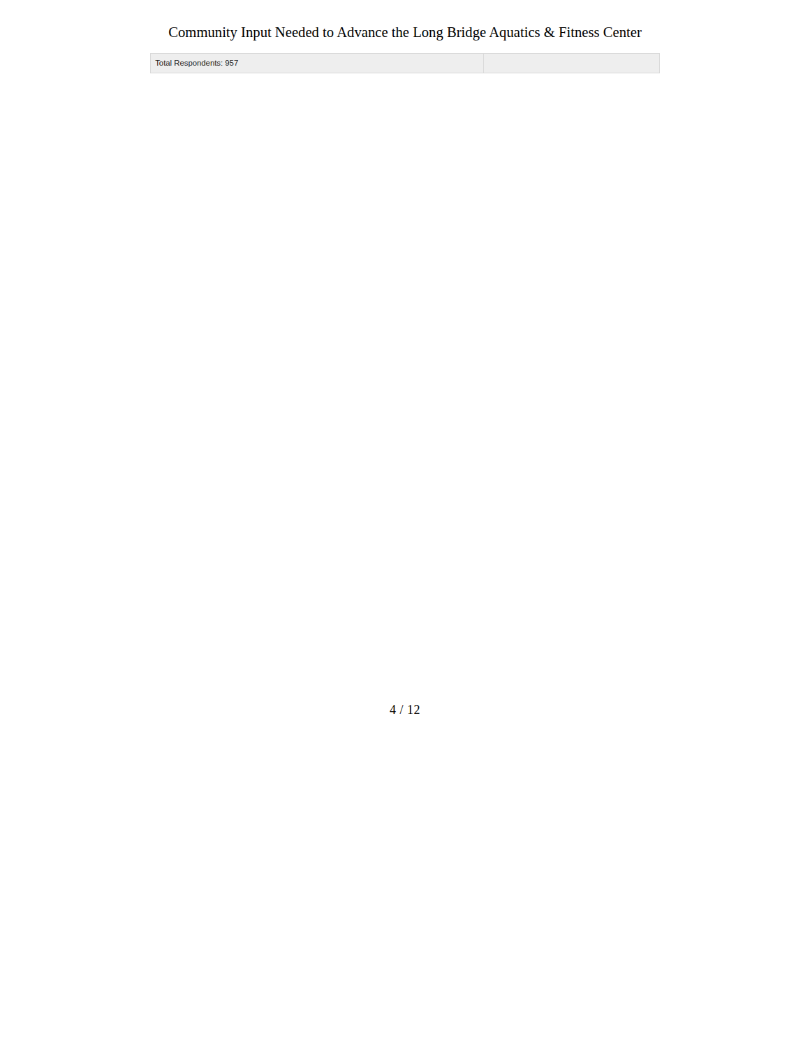Community Input Needed to Advance the Long Bridge Aquatics & Fitness Center
| Total Respondents: 957 | |
4 / 12